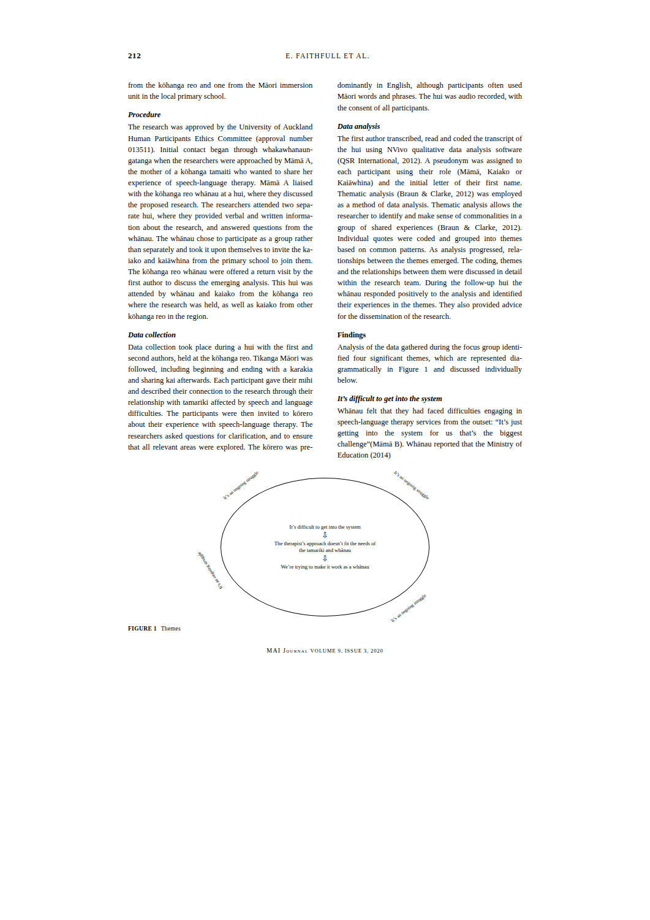212 E. Faithfull et al.
from the kōhanga reo and one from the Māori immersion unit in the local primary school.
Procedure
The research was approved by the University of Auckland Human Participants Ethics Committee (approval number 013511). Initial contact began through whakawhanaungatanga when the researchers were approached by Māmā A, the mother of a kōhanga tamaiti who wanted to share her experience of speech-language therapy. Māmā A liaised with the kōhanga reo whānau at a hui, where they discussed the proposed research. The researchers attended two separate hui, where they provided verbal and written information about the research, and answered questions from the whānau. The whānau chose to participate as a group rather than separately and took it upon themselves to invite the kaiako and kaiāwhina from the primary school to join them. The kōhanga reo whānau were offered a return visit by the first author to discuss the emerging analysis. This hui was attended by whānau and kaiako from the kōhanga reo where the research was held, as well as kaiako from other kōhanga reo in the region.
Data collection
Data collection took place during a hui with the first and second authors, held at the kōhanga reo. Tikanga Māori was followed, including beginning and ending with a karakia and sharing kai afterwards. Each participant gave their mihi and described their connection to the research through their relationship with tamariki affected by speech and language difficulties. The participants were then invited to kōrero about their experience with speech-language therapy. The researchers asked questions for clarification, and to ensure that all relevant areas were explored. The kōrero was predominantly in English, although participants often used Māori words and phrases. The hui was audio recorded, with the consent of all participants.
Data analysis
The first author transcribed, read and coded the transcript of the hui using NVivo qualitative data analysis software (QSR International, 2012). A pseudonym was assigned to each participant using their role (Māmā, Kaiako or Kaiāwhina) and the initial letter of their first name. Thematic analysis (Braun & Clarke, 2012) was employed as a method of data analysis. Thematic analysis allows the researcher to identify and make sense of commonalities in a group of shared experiences (Braun & Clarke, 2012). Individual quotes were coded and grouped into themes based on common patterns. As analysis progressed, relationships between the themes emerged. The coding, themes and the relationships between them were discussed in detail within the research team. During the follow-up hui the whānau responded positively to the analysis and identified their experiences in the themes. They also provided advice for the dissemination of the research.
Findings
Analysis of the data gathered during the focus group identified four significant themes, which are represented diagrammatically in Figure 1 and discussed individually below.
It’s difficult to get into the system
Whānau felt that they had faced difficulties engaging in speech-language therapy services from the outset: “It’s just getting into the system for us that’s the biggest challenge”(Māmā B). Whānau reported that the Ministry of Education (2014)
It’s an ongoing struggle It’s an ongoing struggle It’s an ongoing struggle It’s an ongoing struggle
It’s difficult to get into the system
⇩
The therapist’s approach doesn’t fit the needs of
the tamariki and whānau
⇩
We’re trying to make it work as a whānau
Figure 1 Themes
MAI Journal VOLUME 9, ISSUE 3, 2020